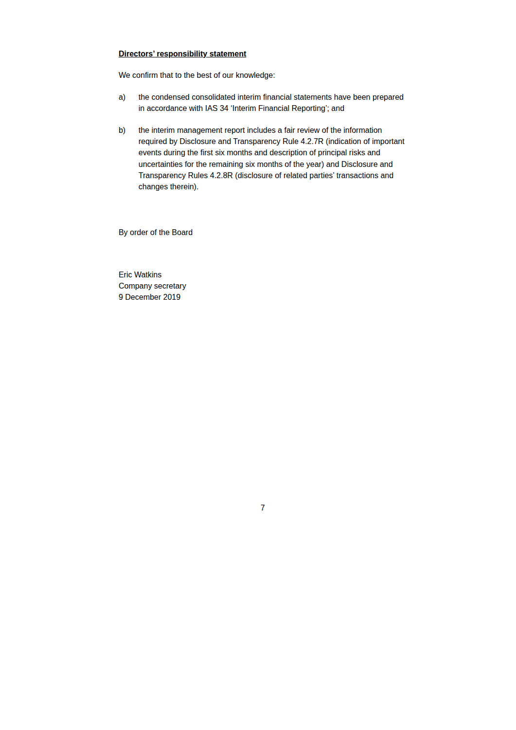Directors’ responsibility statement
We confirm that to the best of our knowledge:
a) the condensed consolidated interim financial statements have been prepared in accordance with IAS 34 ‘Interim Financial Reporting’; and
b) the interim management report includes a fair review of the information required by Disclosure and Transparency Rule 4.2.7R (indication of important events during the first six months and description of principal risks and uncertainties for the remaining six months of the year) and Disclosure and Transparency Rules 4.2.8R (disclosure of related parties’ transactions and changes therein).
By order of the Board
Eric Watkins
Company secretary
9 December 2019
7